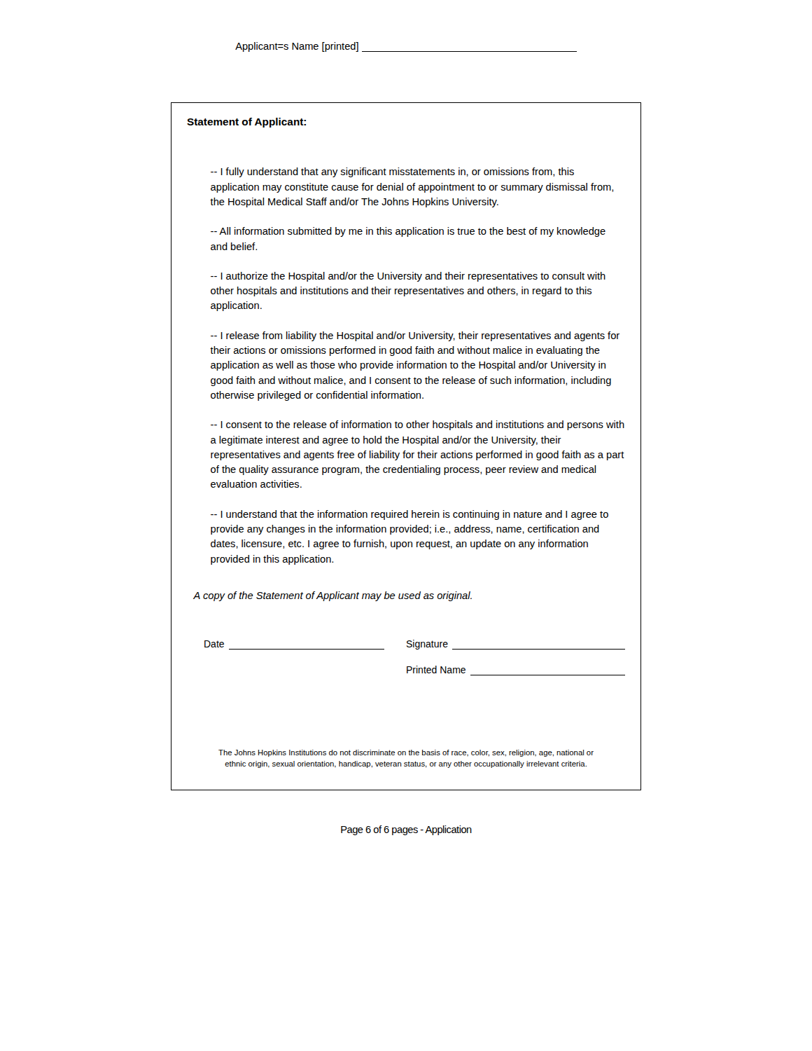Applicant=s Name [printed]
Statement of Applicant:
-- I fully understand that any significant misstatements in, or omissions from, this application may constitute cause for denial of appointment to or summary dismissal from, the Hospital Medical Staff and/or The Johns Hopkins University.
-- All information submitted by me in this application is true to the best of my knowledge and belief.
-- I authorize the Hospital and/or the University and their representatives to consult with other hospitals and institutions and their representatives and others, in regard to this application.
-- I release from liability the Hospital and/or University, their representatives and agents for their actions or omissions performed in good faith and without malice in evaluating the application as well as those who provide information to the Hospital and/or University in good faith and without malice, and I consent to the release of such information, including otherwise privileged or confidential information.
-- I consent to the release of information to other hospitals and institutions and persons with a legitimate interest and agree to hold the Hospital and/or the University, their representatives and agents free of liability for their actions performed in good faith as a part of the quality assurance program, the credentialing process, peer review and medical evaluation activities.
-- I understand that the information required herein is continuing in nature and I agree to provide any changes in the information provided; i.e., address, name, certification and dates, licensure, etc. I agree to furnish, upon request, an update on any information provided in this application.
A copy of the Statement of Applicant may be used as original.
Date
Signature
Printed Name
The Johns Hopkins Institutions do not discriminate on the basis of race, color, sex, religion, age, national or ethnic origin, sexual orientation, handicap, veteran status, or any other occupationally irrelevant criteria.
Page 6 of 6 pages - Application